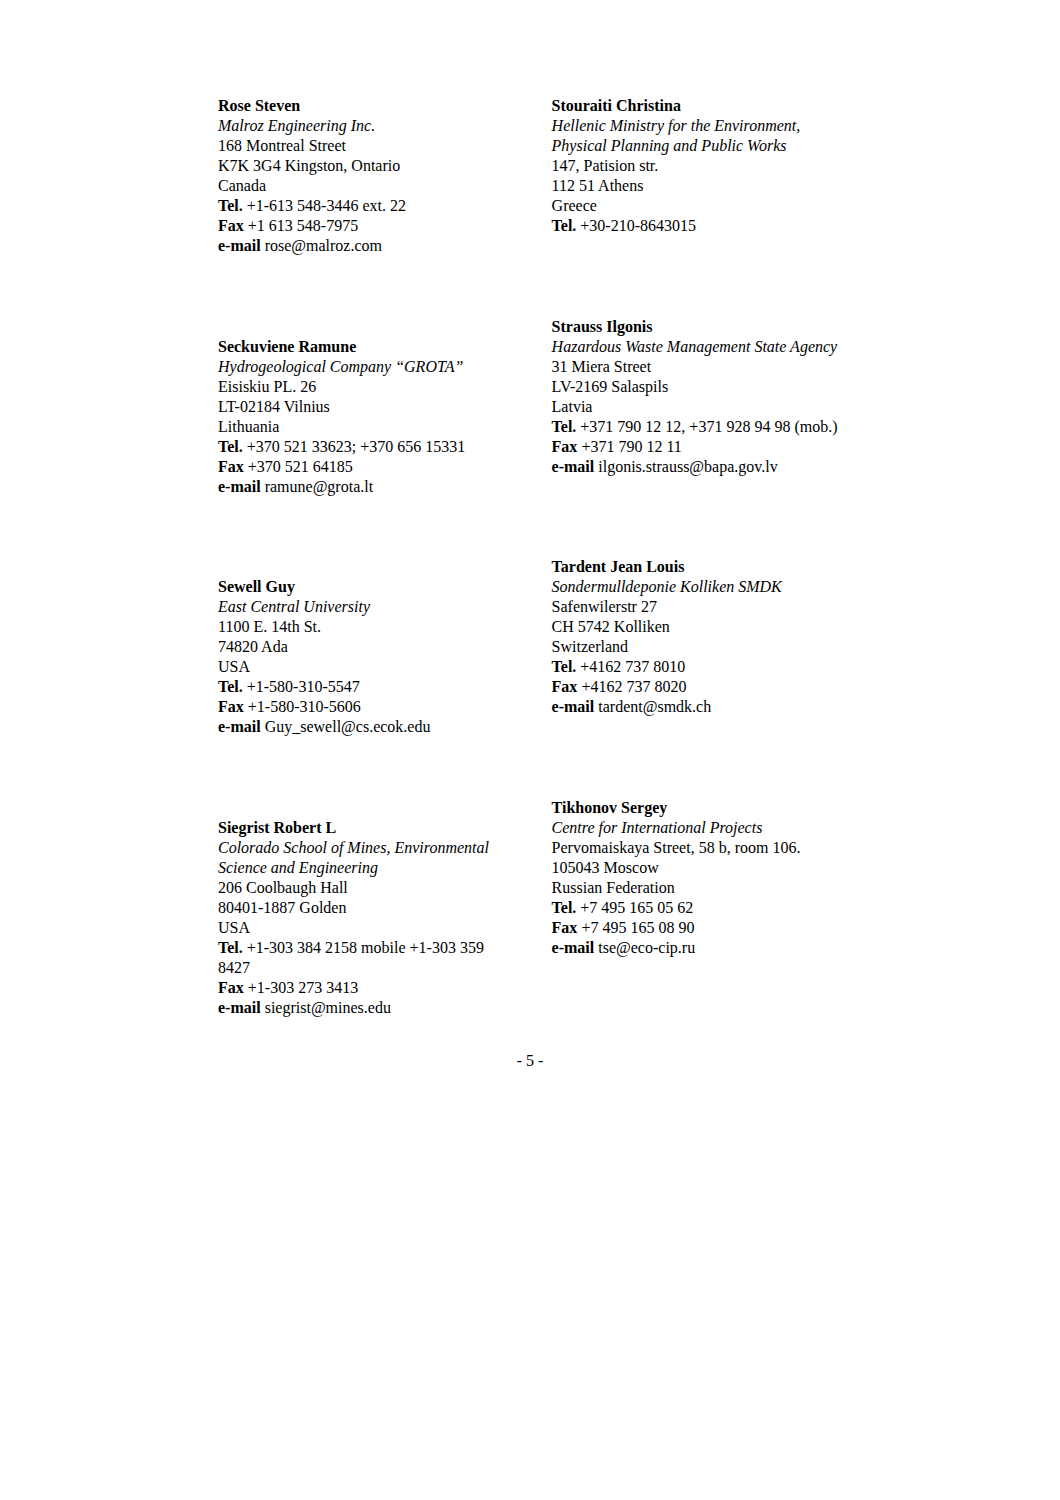Rose Steven
Malroz Engineering Inc.
168 Montreal Street
K7K 3G4 Kingston, Ontario
Canada
Tel. +1-613 548-3446 ext. 22
Fax +1 613 548-7975
e-mail rose@malroz.com
Seckuviene Ramune
Hydrogeological Company “GROTA”
Eisiskiu PL. 26
LT-02184 Vilnius
Lithuania
Tel. +370 521 33623; +370 656 15331
Fax +370 521 64185
e-mail ramune@grota.lt
Sewell Guy
East Central University
1100 E. 14th St.
74820 Ada
USA
Tel. +1-580-310-5547
Fax +1-580-310-5606
e-mail Guy_sewell@cs.ecok.edu
Siegrist Robert L
Colorado School of Mines, Environmental Science and Engineering
206 Coolbaugh Hall
80401-1887 Golden
USA
Tel. +1-303 384 2158 mobile +1-303 359 8427
Fax +1-303 273 3413
e-mail siegrist@mines.edu
Stouraiti Christina
Hellenic Ministry for the Environment, Physical Planning and Public Works
147, Patision str.
112 51 Athens
Greece
Tel. +30-210-8643015
Strauss Ilgonis
Hazardous Waste Management State Agency
31 Miera Street
LV-2169 Salaspils
Latvia
Tel. +371 790 12 12, +371 928 94 98 (mob.)
Fax +371 790 12 11
e-mail ilgonis.strauss@bapa.gov.lv
Tardent Jean Louis
Sondermulldeponie Kolliken SMDK
Safenwilerstr 27
CH 5742 Kolliken
Switzerland
Tel. +4162 737 8010
Fax +4162 737 8020
e-mail tardent@smdk.ch
Tikhonov Sergey
Centre for International Projects
Pervomaiskaya Street, 58 b, room 106.
105043 Moscow
Russian Federation
Tel. +7 495 165 05 62
Fax +7 495 165 08 90
e-mail tse@eco-cip.ru
- 5 -